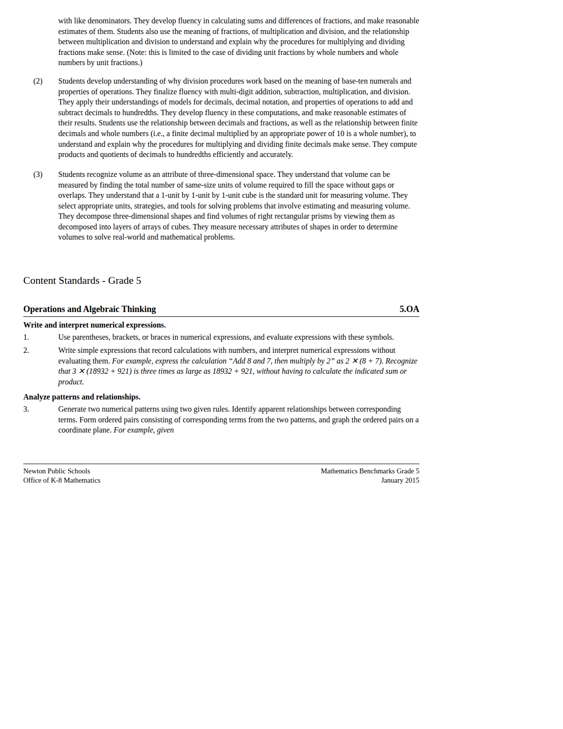with like denominators. They develop fluency in calculating sums and differences of fractions, and make reasonable estimates of them. Students also use the meaning of fractions, of multiplication and division, and the relationship between multiplication and division to understand and explain why the procedures for multiplying and dividing fractions make sense. (Note: this is limited to the case of dividing unit fractions by whole numbers and whole numbers by unit fractions.)
(2)
Students develop understanding of why division procedures work based on the meaning of base-ten numerals and properties of operations. They finalize fluency with multi-digit addition, subtraction, multiplication, and division. They apply their understandings of models for decimals, decimal notation, and properties of operations to add and subtract decimals to hundredths. They develop fluency in these computations, and make reasonable estimates of their results. Students use the relationship between decimals and fractions, as well as the relationship between finite decimals and whole numbers (i.e., a finite decimal multiplied by an appropriate power of 10 is a whole number), to understand and explain why the procedures for multiplying and dividing finite decimals make sense. They compute products and quotients of decimals to hundredths efficiently and accurately.
(3)
Students recognize volume as an attribute of three-dimensional space. They understand that volume can be measured by finding the total number of same-size units of volume required to fill the space without gaps or overlaps. They understand that a 1-unit by 1-unit by 1-unit cube is the standard unit for measuring volume. They select appropriate units, strategies, and tools for solving problems that involve estimating and measuring volume. They decompose three-dimensional shapes and find volumes of right rectangular prisms by viewing them as decomposed into layers of arrays of cubes. They measure necessary attributes of shapes in order to determine volumes to solve real-world and mathematical problems.
Content Standards - Grade 5
Operations and Algebraic Thinking 5.OA
Write and interpret numerical expressions.
1. Use parentheses, brackets, or braces in numerical expressions, and evaluate expressions with these symbols.
2. Write simple expressions that record calculations with numbers, and interpret numerical expressions without evaluating them. For example, express the calculation “Add 8 and 7, then multiply by 2” as 2 ✕ (8 + 7). Recognize that 3 ✕ (18932 + 921) is three times as large as 18932 + 921, without having to calculate the indicated sum or product.
Analyze patterns and relationships.
3. Generate two numerical patterns using two given rules. Identify apparent relationships between corresponding terms. Form ordered pairs consisting of corresponding terms from the two patterns, and graph the ordered pairs on a coordinate plane. For example, given
Newton Public Schools
Office of K-8 Mathematics
Mathematics Benchmarks Grade 5
January 2015